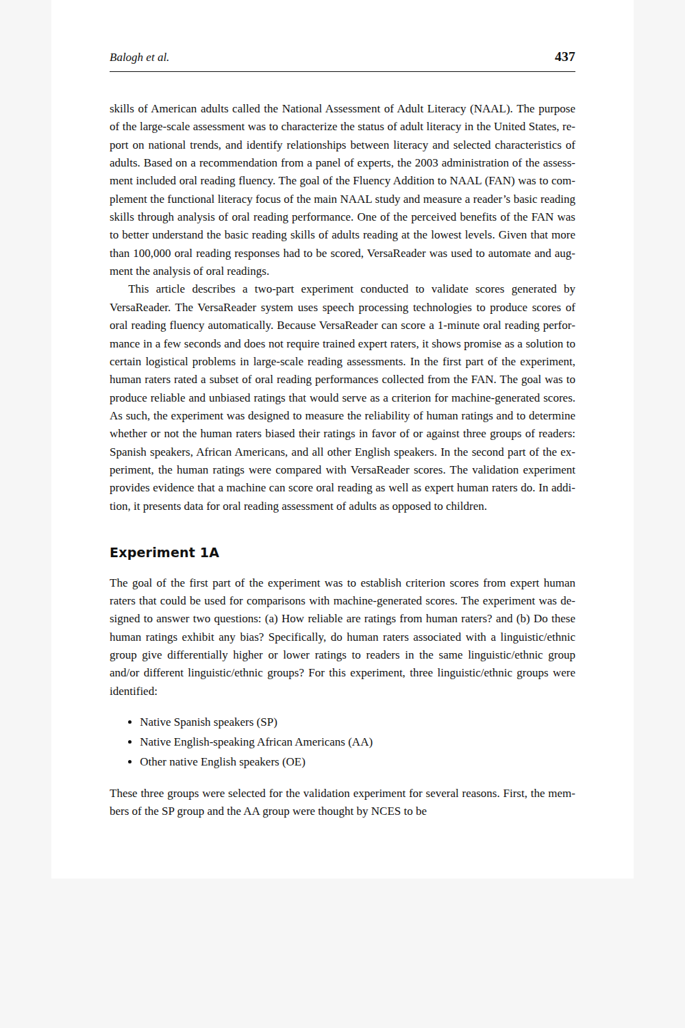Balogh et al. 437
skills of American adults called the National Assessment of Adult Literacy (NAAL). The purpose of the large-scale assessment was to characterize the status of adult literacy in the United States, report on national trends, and identify relationships between literacy and selected characteristics of adults. Based on a recommendation from a panel of experts, the 2003 administration of the assessment included oral reading fluency. The goal of the Fluency Addition to NAAL (FAN) was to complement the functional literacy focus of the main NAAL study and measure a reader’s basic reading skills through analysis of oral reading performance. One of the perceived benefits of the FAN was to better understand the basic reading skills of adults reading at the lowest levels. Given that more than 100,000 oral reading responses had to be scored, VersaReader was used to automate and augment the analysis of oral readings.
This article describes a two-part experiment conducted to validate scores generated by VersaReader. The VersaReader system uses speech processing technologies to produce scores of oral reading fluency automatically. Because VersaReader can score a 1-minute oral reading performance in a few seconds and does not require trained expert raters, it shows promise as a solution to certain logistical problems in large-scale reading assessments. In the first part of the experiment, human raters rated a subset of oral reading performances collected from the FAN. The goal was to produce reliable and unbiased ratings that would serve as a criterion for machine-generated scores. As such, the experiment was designed to measure the reliability of human ratings and to determine whether or not the human raters biased their ratings in favor of or against three groups of readers: Spanish speakers, African Americans, and all other English speakers. In the second part of the experiment, the human ratings were compared with VersaReader scores. The validation experiment provides evidence that a machine can score oral reading as well as expert human raters do. In addition, it presents data for oral reading assessment of adults as opposed to children.
Experiment 1A
The goal of the first part of the experiment was to establish criterion scores from expert human raters that could be used for comparisons with machine-generated scores. The experiment was designed to answer two questions: (a) How reliable are ratings from human raters? and (b) Do these human ratings exhibit any bias? Specifically, do human raters associated with a linguistic/ethnic group give differentially higher or lower ratings to readers in the same linguistic/ethnic group and/or different linguistic/ethnic groups? For this experiment, three linguistic/ethnic groups were identified:
Native Spanish speakers (SP)
Native English-speaking African Americans (AA)
Other native English speakers (OE)
These three groups were selected for the validation experiment for several reasons. First, the members of the SP group and the AA group were thought by NCES to be